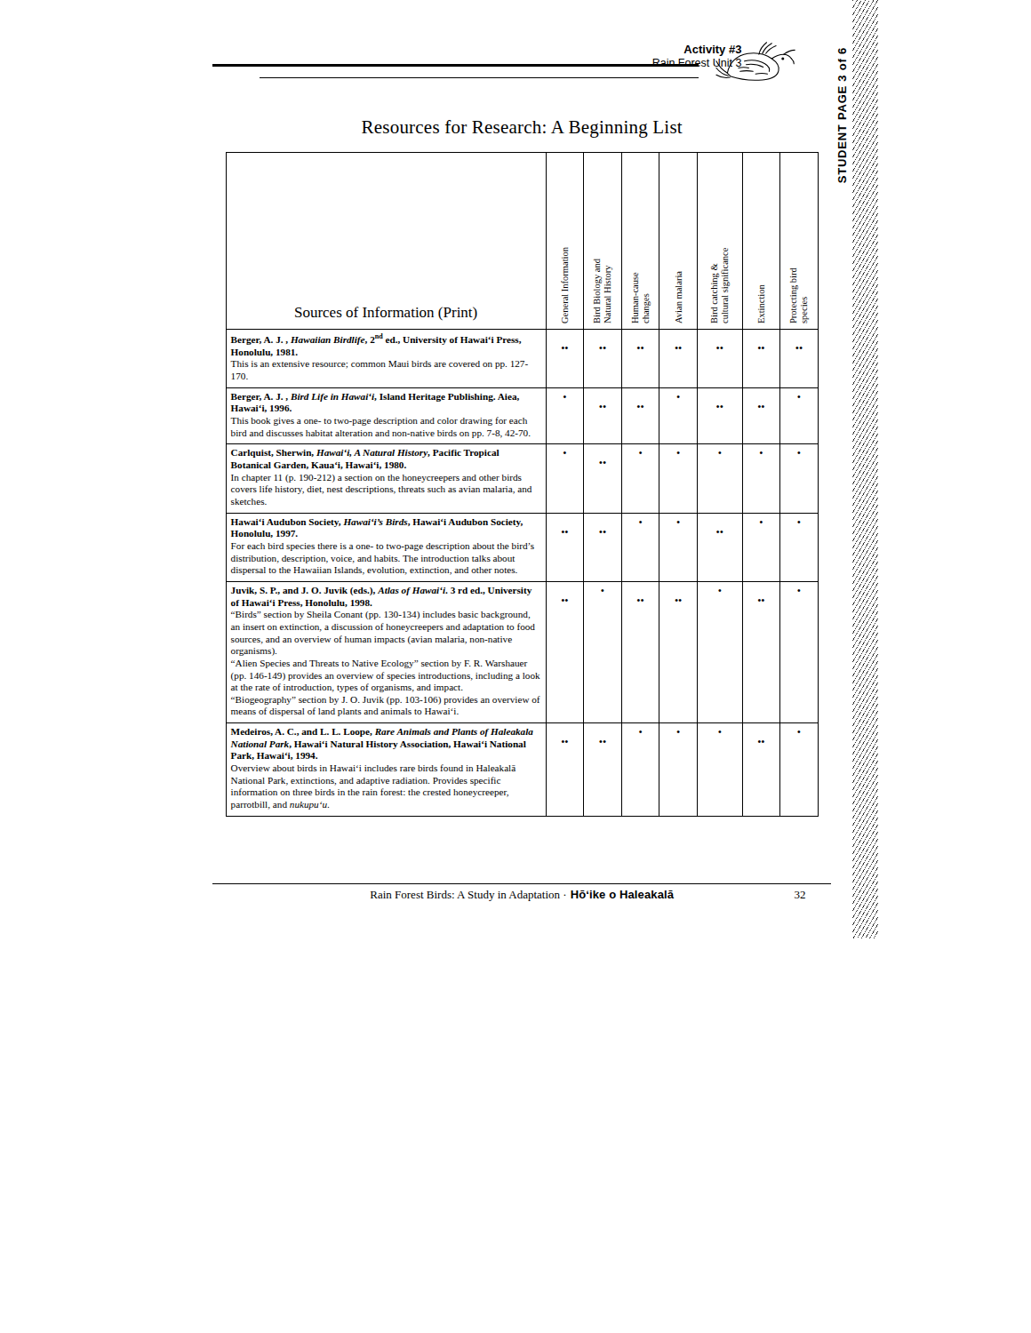STUDENT PAGE 3 of 6
Activity #3
Rain Forest Unit 3
Resources for Research: A Beginning List
| Sources of Information (Print) | General Information | Bird Biology and Natural History | Human-cause changes | Avian malaria | Bird catching & cultural significance | Extinction | Protecting bird species |
| --- | --- | --- | --- | --- | --- | --- | --- |
| Berger, A. J. , Hawaiian Birdlife , 2 nd ed., University of Hawaiʻi Press, Honolulu, 1981. This is an extensive resource; common Maui birds are covered on pp. 127-170. | | | | | | | |
| Berger, A. J. , Bird Life in Hawaiʻi , Island Heritage Publishing. Aiea, Hawaiʻi, 1996. This book gives a one- to two-page description and color drawing for each bird and discusses habitat alteration and non-native birds on pp. 7-8, 42-70. | | | | | | | |
| Carlquist, Sherwin, Hawaiʻi, A Natural History , Pacific Tropical Botanical Garden, Kauaʻi, Hawaiʻi, 1980. In chapter 11 (p. 190-212) a section on the honeycreepers and other birds covers life history, diet, nest descriptions, threats such as avian malaria, and sketches. | | | | | | | |
| Hawaiʻi Audubon Society, Hawaiʻi’s Birds , Hawaiʻi Audubon Society, Honolulu, 1997. For each bird species there is a one- to two-page description about the bird’s distribution, description, voice, and habits. The introduction talks about dispersal to the Hawaiian Islands, evolution, extinction, and other notes. | | | | | | | |
| Juvik, S. P., and J. O. Juvik (eds.), Atlas of Hawaiʻi . 3 rd ed., University of Hawaiʻi Press, Honolulu, 1998. “Birds” section by Sheila Conant (pp. 130-134) includes basic background, an insert on extinction, a discussion of honeycreepers and adaptation to food sources, and an overview of human impacts (avian malaria, non-native organisms). “Alien Species and Threats to Native Ecology” section by F. R. Warshauer (pp. 146-149) provides an overview of species introductions, including a look at the rate of introduction, types of organisms, and impact. “Biogeography” section by J. O. Juvik (pp. 103-106) provides an overview of means of dispersal of land plants and animals to Hawaiʻi. | | | | | | | |
| Medeiros, A. C., and L. L. Loope, Rare Animals and Plants of Haleakala National Park , Hawaiʻi Natural History Association, Hawaiʻi National Park, Hawaiʻi, 1994. Overview about birds in Hawaiʻi includes rare birds found in Haleakalā National Park, extinctions, and adaptive radiation. Provides specific information on three birds in the rain forest: the crested honeycreeper, parrotbill, and nukupuʻu . | | | | | | | |
Rain Forest Birds: A Study in Adaptation · Hōʻike o Haleakalā 32